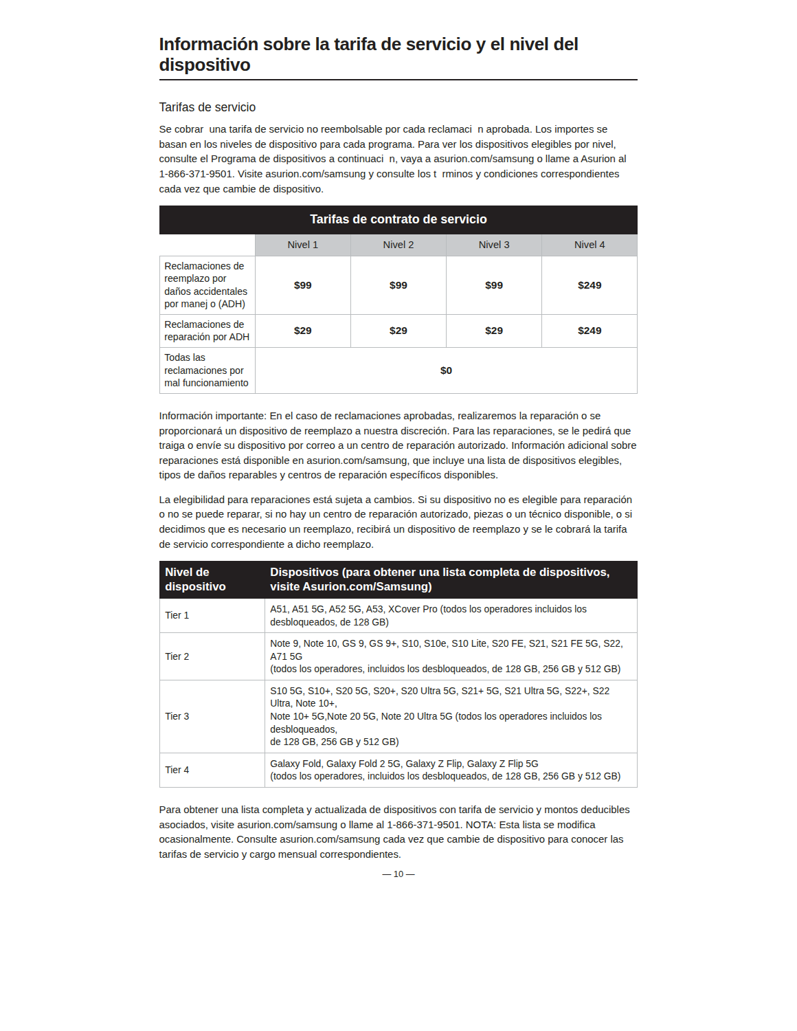Información sobre la tarifa de servicio y el nivel del dispositivo
Tarifas de servicio
Se cobrar una tarifa de servicio no reembolsable por cada reclamaci n aprobada. Los importes se basan en los niveles de dispositivo para cada programa. Para ver los dispositivos elegibles por nivel, consulte el Programa de dispositivos a continuaci n, vaya a asurion.com/samsung o llame a Asurion al 1-866-371-9501. Visite asurion.com/samsung y consulte los t rminos y condiciones correspondientes cada vez que cambie de dispositivo.
| Tarifas de contrato de servicio |
| --- |
| | Nivel 1 | Nivel 2 | Nivel 3 | Nivel 4 |
| Reclamaciones de reemplazo por daños accidentales por manej o (ADH) | $99 | $99 | $99 | $249 |
| Reclamaciones de reparación por ADH | $29 | $29 | $29 | $249 |
| Todas las reclamaciones por mal funcionamiento | $0 |
Información importante: En el caso de reclamaciones aprobadas, realizaremos la reparación o se proporcionará un dispositivo de reemplazo a nuestra discreción. Para las reparaciones, se le pedirá que traiga o envíe su dispositivo por correo a un centro de reparación autorizado. Información adicional sobre reparaciones está disponible en asurion.com/samsung, que incluye una lista de dispositivos elegibles, tipos de daños reparables y centros de reparación específicos disponibles.
La elegibilidad para reparaciones está sujeta a cambios. Si su dispositivo no es elegible para reparación o no se puede reparar, si no hay un centro de reparación autorizado, piezas o un técnico disponible, o si decidimos que es necesario un reemplazo, recibirá un dispositivo de reemplazo y se le cobrará la tarifa de servicio correspondiente a dicho reemplazo.
| Nivel de dispositivo | Dispositivos (para obtener una lista completa de dispositivos, visite Asurion.com/Samsung) |
| --- | --- |
| Tier 1 | A51, A51 5G, A52 5G, A53, XCover Pro (todos los operadores incluidos los desbloqueados, de 128 GB) |
| Tier 2 | Note 9, Note 10, GS 9, GS 9+, S10, S10e, S10 Lite, S20 FE, S21, S21 FE 5G, S22, A71 5G (todos los operadores, incluidos los desbloqueados, de 128 GB, 256 GB y 512 GB) |
| Tier 3 | S10 5G, S10+, S20 5G, S20+, S20 Ultra 5G, S21+ 5G, S21 Ultra 5G, S22+, S22 Ultra, Note 10+, Note 10+ 5G,Note 20 5G, Note 20 Ultra 5G (todos los operadores incluidos los desbloqueados, de 128 GB, 256 GB y 512 GB) |
| Tier 4 | Galaxy Fold, Galaxy Fold 2 5G, Galaxy Z Flip, Galaxy Z Flip 5G (todos los operadores, incluidos los desbloqueados, de 128 GB, 256 GB y 512 GB) |
Para obtener una lista completa y actualizada de dispositivos con tarifa de servicio y montos deducibles asociados, visite asurion.com/samsung o llame al 1-866-371-9501. NOTA: Esta lista se modifica ocasionalmente. Consulte asurion.com/samsung cada vez que cambie de dispositivo para conocer las tarifas de servicio y cargo mensual correspondientes.
— 10 —